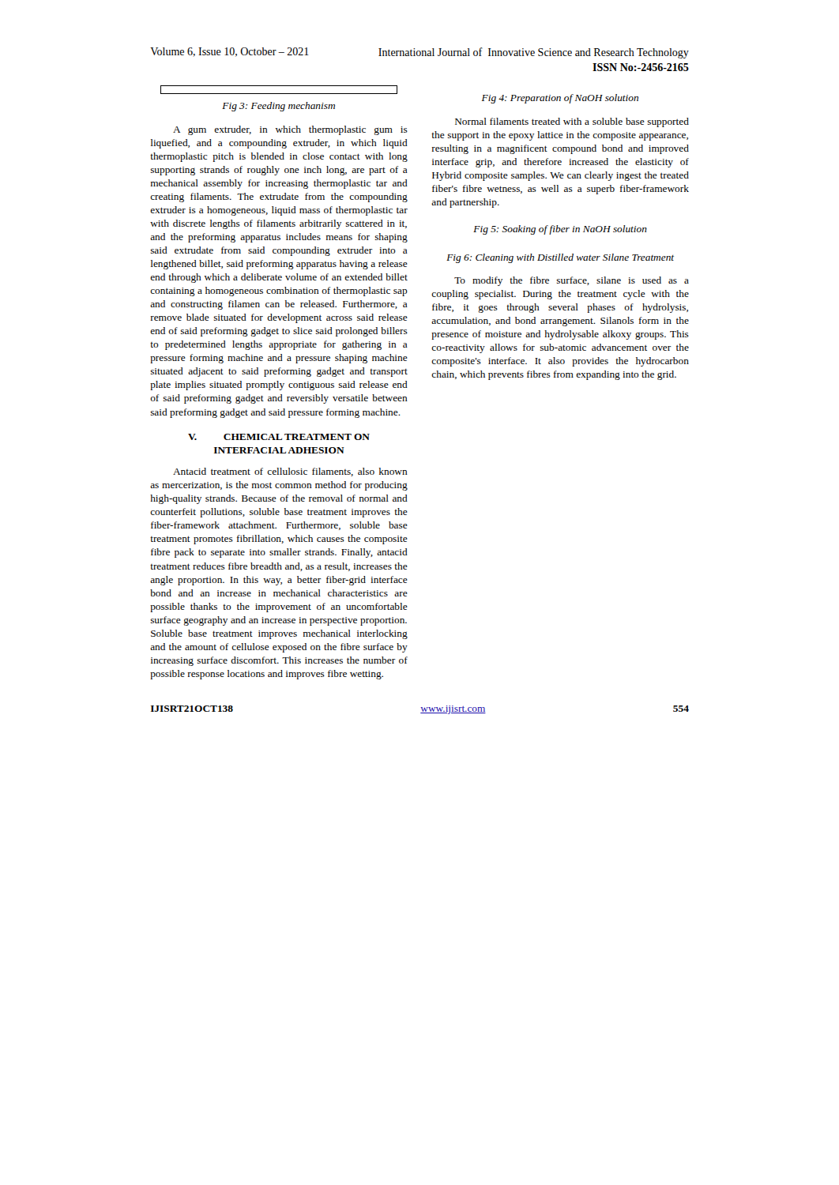Volume 6, Issue 10, October – 2021
International Journal of Innovative Science and Research Technology
ISSN No:-2456-2165
Fig 3: Feeding mechanism
A gum extruder, in which thermoplastic gum is liquefied, and a compounding extruder, in which liquid thermoplastic pitch is blended in close contact with long supporting strands of roughly one inch long, are part of a mechanical assembly for increasing thermoplastic tar and creating filaments. The extrudate from the compounding extruder is a homogeneous, liquid mass of thermoplastic tar with discrete lengths of filaments arbitrarily scattered in it, and the preforming apparatus includes means for shaping said extrudate from said compounding extruder into a lengthened billet, said preforming apparatus having a release end through which a deliberate volume of an extended billet containing a homogeneous combination of thermoplastic sap and constructing filamen can be released. Furthermore, a remove blade situated for development across said release end of said preforming gadget to slice said prolonged billers to predetermined lengths appropriate for gathering in a pressure forming machine and a pressure shaping machine situated adjacent to said preforming gadget and transport plate implies situated promptly contiguous said release end of said preforming gadget and reversibly versatile between said preforming gadget and said pressure forming machine.
V. CHEMICAL TREATMENT ON INTERFACIAL ADHESION
Antacid treatment of cellulosic filaments, also known as mercerization, is the most common method for producing high-quality strands. Because of the removal of normal and counterfeit pollutions, soluble base treatment improves the fiber-framework attachment. Furthermore, soluble base treatment promotes fibrillation, which causes the composite fibre pack to separate into smaller strands. Finally, antacid treatment reduces fibre breadth and, as a result, increases the angle proportion. In this way, a better fiber-grid interface bond and an increase in mechanical characteristics are possible thanks to the improvement of an uncomfortable surface geography and an increase in perspective proportion. Soluble base treatment improves mechanical interlocking and the amount of cellulose exposed on the fibre surface by increasing surface discomfort. This increases the number of possible response locations and improves fibre wetting.
Fig 4: Preparation of NaOH solution
Normal filaments treated with a soluble base supported the support in the epoxy lattice in the composite appearance, resulting in a magnificent compound bond and improved interface grip, and therefore increased the elasticity of Hybrid composite samples. We can clearly ingest the treated fiber's fibre wetness, as well as a superb fiber-framework and partnership.
Fig 5: Soaking of fiber in NaOH solution
Fig 6: Cleaning with Distilled water Silane Treatment
To modify the fibre surface, silane is used as a coupling specialist. During the treatment cycle with the fibre, it goes through several phases of hydrolysis, accumulation, and bond arrangement. Silanols form in the presence of moisture and hydrolysable alkoxy groups. This co-reactivity allows for sub-atomic advancement over the composite's interface. It also provides the hydrocarbon chain, which prevents fibres from expanding into the grid.
IJISRT21OCT138
www.ijisrt.com
554